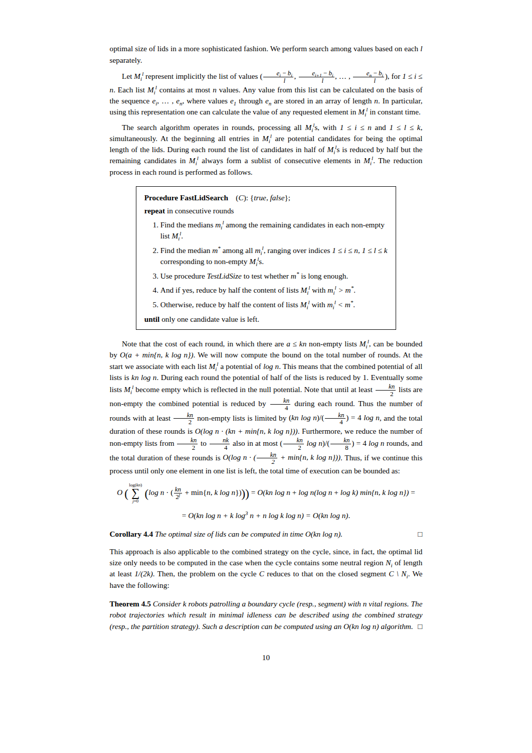optimal size of lids in a more sophisticated fashion. We perform search among values based on each l separately.
Let Mil represent implicitly the list of values (ei − bi l, ei+1 − bi l, … , en − bi l), for 1 ≤ i ≤ n. Each list Mil contains at most n values. Any value from this list can be calculated on the basis of the sequence ei, … , en, where values e1 through en are stored in an array of length n. In particular, using this representation one can calculate the value of any requested element in Mil in constant time.
The search algorithm operates in rounds, processing all Mils, with 1 ≤ i ≤ n and 1 ≤ l ≤ k, simultaneously. At the beginning all entries in Mil are potential candidates for being the optimal length of the lids. During each round the list of candidates in half of Mils is reduced by half but the remaining candidates in Mil always form a sublist of consecutive elements in Mil. The reduction process in each round is performed as follows.
Procedure FastLidSearch (C): {true, false};
repeat in consecutive rounds
Find the medians mil among the remaining candidates in each non-empty list Mil.
Find the median m* among all mil, ranging over indices 1 ≤ i ≤ n, 1 ≤ l ≤ k corresponding to non-empty Mils.
Use procedure TestLidSize to test whether m* is long enough.
And if yes, reduce by half the content of lists Mil with mil > m*.
Otherwise, reduce by half the content of lists Mil with mil < m*.
until only one candidate value is left.
Note that the cost of each round, in which there are a ≤ kn non-empty lists Mil, can be bounded by O(a + min{n, k log n}). We will now compute the bound on the total number of rounds. At the start we associate with each list Mil a potential of log n. This means that the combined potential of all lists is kn log n. During each round the potential of half of the lists is reduced by 1. Eventually some lists Mil become empty which is reflected in the null potential. Note that until at least kn 2 lists are non-empty the combined potential is reduced by kn 4 during each round. Thus the number of rounds with at least kn 2 non-empty lists is limited by (kn log n)/(kn 4) = 4 log n, and the total duration of these rounds is O(log n · (kn + min{n, k log n})). Furthermore, we reduce the number of non-empty lists from kn 2 to nk 4 also in at most (kn 2 log n)/(kn 8) = 4 log n rounds, and the total duration of these rounds is O(log n · (kn 2 + min{n, k log n})). Thus, if we continue this process until only one element in one list is left, the total time of execution can be bounded as:
O (log(kn)∑j=0 (log n · (kn 2j + min{n, k log n}))) = O(kn log n + log n(log n + log k) min{n, k log n}) =
= O(kn log n + k log3 n + n log k log n) = O(kn log n).
Corollary 4.4 The optimal size of lids can be computed in time O(kn log n). □
This approach is also applicable to the combined strategy on the cycle, since, in fact, the optimal lid size only needs to be computed in the case when the cycle contains some neutral region Ni of length at least 1/(2k). Then, the problem on the cycle C reduces to that on the closed segment C \ Ni. We have the following:
Theorem 4.5 Consider k robots patrolling a boundary cycle (resp., segment) with n vital regions. The robot trajectories which result in minimal idleness can be described using the combined strategy (resp., the partition strategy). Such a description can be computed using an O(kn log n) algorithm. □
10